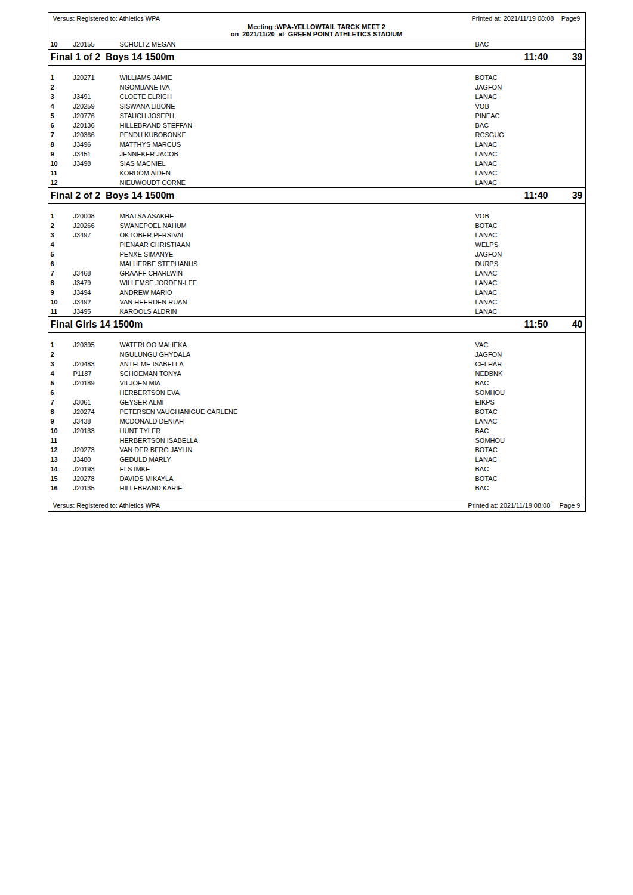Versus: Registered to: Athletics WPA Printed at: 2021/11/19 08:08 Page9
Meeting :WPA-YELLOWTAIL TARCK MEET 2
on 2021/11/20 at GREEN POINT ATHLETICS STADIUM
| 10 | J20155 | SCHOLTZ MEGAN | BAC |
| Final 1 of 2 Boys 14 1500m | 11:40 | 39 |
| 1 | J20271 | WILLIAMS JAMIE | BOTAC |
| 2 | | NGOMBANE IVA | JAGFON |
| 3 | J3491 | CLOETE ELRICH | LANAC |
| 4 | J20259 | SISWANA LIBONE | VOB |
| 5 | J20776 | STAUCH JOSEPH | PINEAC |
| 6 | J20136 | HILLEBRAND STEFFAN | BAC |
| 7 | J20366 | PENDU KUBOBONKE | RCSGUG |
| 8 | J3496 | MATTHYS MARCUS | LANAC |
| 9 | J3451 | JENNEKER JACOB | LANAC |
| 10 | J3498 | SIAS MACNIEL | LANAC |
| 11 | | KORDOM AIDEN | LANAC |
| 12 | | NIEUWOUDT CORNE | LANAC |
| Final 2 of 2 Boys 14 1500m | 11:40 | 39 |
| 1 | J20008 | MBATSA ASAKHE | VOB |
| 2 | J20266 | SWANEPOEL NAHUM | BOTAC |
| 3 | J3497 | OKTOBER PERSIVAL | LANAC |
| 4 | | PIENAAR CHRISTIAAN | WELPS |
| 5 | | PENXE SIMANYE | JAGFON |
| 6 | | MALHERBE STEPHANUS | DURPS |
| 7 | J3468 | GRAAFF CHARLWIN | LANAC |
| 8 | J3479 | WILLEMSE JORDEN-LEE | LANAC |
| 9 | J3494 | ANDREW MARIO | LANAC |
| 10 | J3492 | VAN HEERDEN RUAN | LANAC |
| 11 | J3495 | KAROOLS ALDRIN | LANAC |
| Final Girls 14 1500m | 11:50 | 40 |
| 1 | J20395 | WATERLOO MALIEKA | VAC |
| 2 | | NGULUNGU GHYDALA | JAGFON |
| 3 | J20483 | ANTELME ISABELLA | CELHAR |
| 4 | P1187 | SCHOEMAN TONYA | NEDBNK |
| 5 | J20189 | VILJOEN MIA | BAC |
| 6 | | HERBERTSON EVA | SOMHOU |
| 7 | J3061 | GEYSER ALMI | EIKPS |
| 8 | J20274 | PETERSEN VAUGHANIGUE CARLENE | BOTAC |
| 9 | J3438 | MCDONALD DENIAH | LANAC |
| 10 | J20133 | HUNT TYLER | BAC |
| 11 | | HERBERTSON ISABELLA | SOMHOU |
| 12 | J20273 | VAN DER BERG JAYLIN | BOTAC |
| 13 | J3480 | GEDULD MARLY | LANAC |
| 14 | J20193 | ELS IMKE | BAC |
| 15 | J20278 | DAVIDS MIKAYLA | BOTAC |
| 16 | J20135 | HILLEBRAND KARIE | BAC |
Versus: Registered to: Athletics WPA Printed at: 2021/11/19 08:08 Page 9